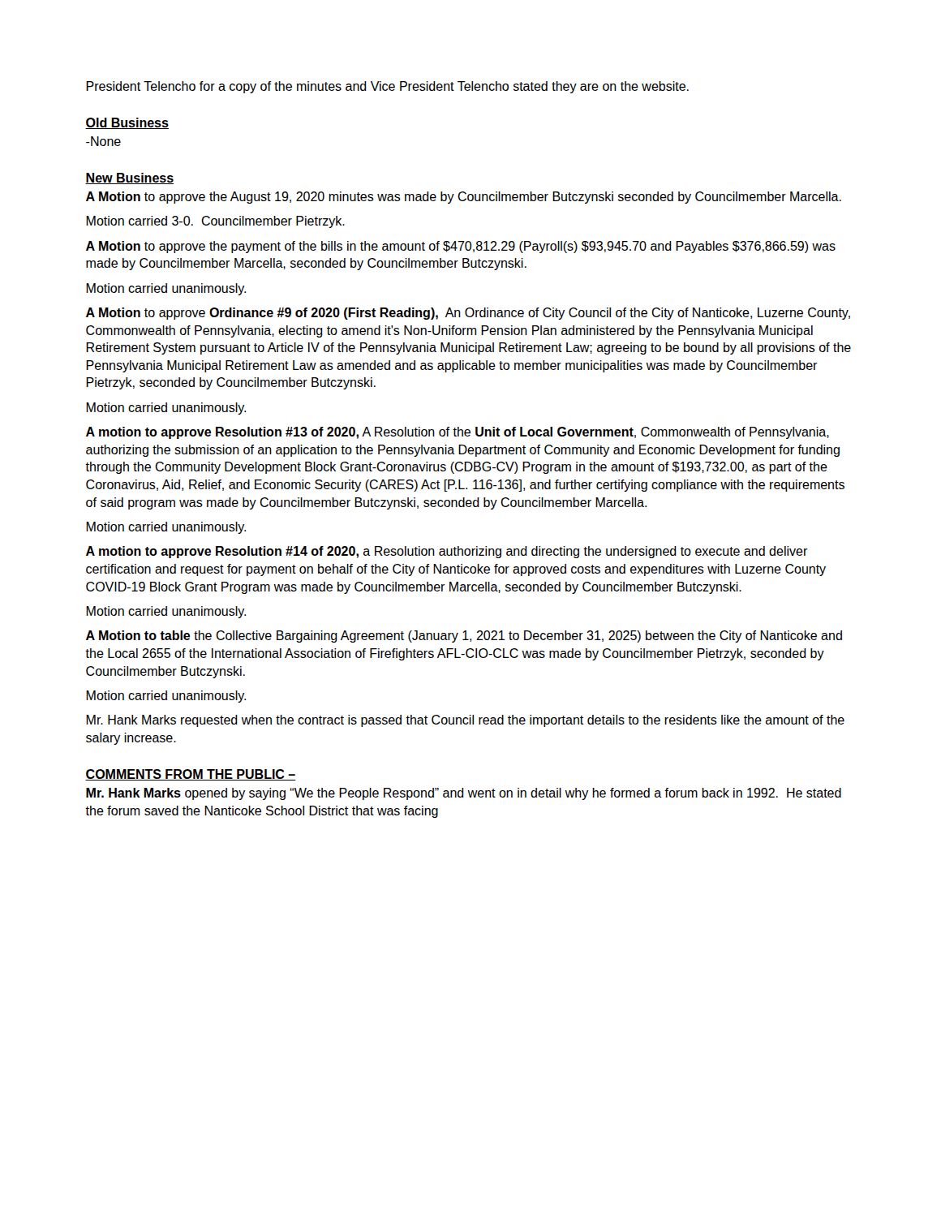President Telencho for a copy of the minutes and Vice President Telencho stated they are on the website.
Old Business
-None
New Business
A Motion to approve the August 19, 2020 minutes was made by Councilmember Butczynski seconded by Councilmember Marcella.
Motion carried 3-0. Councilmember Pietrzyk.
A Motion to approve the payment of the bills in the amount of $470,812.29 (Payroll(s) $93,945.70 and Payables $376,866.59) was made by Councilmember Marcella, seconded by Councilmember Butczynski.
Motion carried unanimously.
A Motion to approve Ordinance #9 of 2020 (First Reading), An Ordinance of City Council of the City of Nanticoke, Luzerne County, Commonwealth of Pennsylvania, electing to amend it's Non-Uniform Pension Plan administered by the Pennsylvania Municipal Retirement System pursuant to Article IV of the Pennsylvania Municipal Retirement Law; agreeing to be bound by all provisions of the Pennsylvania Municipal Retirement Law as amended and as applicable to member municipalities was made by Councilmember Pietrzyk, seconded by Councilmember Butczynski.
Motion carried unanimously.
A motion to approve Resolution #13 of 2020, A Resolution of the Unit of Local Government, Commonwealth of Pennsylvania, authorizing the submission of an application to the Pennsylvania Department of Community and Economic Development for funding through the Community Development Block Grant-Coronavirus (CDBG-CV) Program in the amount of $193,732.00, as part of the Coronavirus, Aid, Relief, and Economic Security (CARES) Act [P.L. 116-136], and further certifying compliance with the requirements of said program was made by Councilmember Butczynski, seconded by Councilmember Marcella.
Motion carried unanimously.
A motion to approve Resolution #14 of 2020, a Resolution authorizing and directing the undersigned to execute and deliver certification and request for payment on behalf of the City of Nanticoke for approved costs and expenditures with Luzerne County COVID-19 Block Grant Program was made by Councilmember Marcella, seconded by Councilmember Butczynski.
Motion carried unanimously.
A Motion to table the Collective Bargaining Agreement (January 1, 2021 to December 31, 2025) between the City of Nanticoke and the Local 2655 of the International Association of Firefighters AFL-CIO-CLC was made by Councilmember Pietrzyk, seconded by Councilmember Butczynski.
Motion carried unanimously.
Mr. Hank Marks requested when the contract is passed that Council read the important details to the residents like the amount of the salary increase.
COMMENTS FROM THE PUBLIC –
Mr. Hank Marks opened by saying “We the People Respond” and went on in detail why he formed a forum back in 1992. He stated the forum saved the Nanticoke School District that was facing